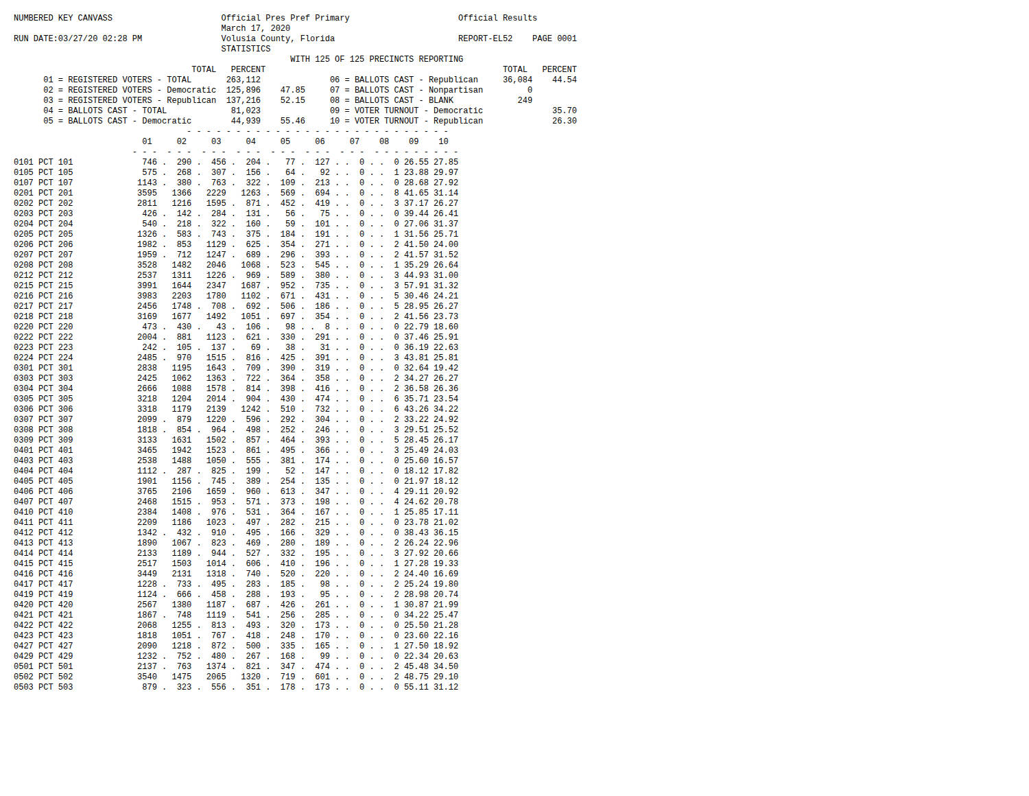NUMBERED KEY CANVASS                      Official Pres Pref Primary                      Official Results
                                          March 17, 2020
RUN DATE:03/27/20 02:28 PM                Volusia County, Florida                         REPORT-EL52    PAGE 0001
                                          STATISTICS
                                                        WITH 125 OF 125 PRECINCTS REPORTING
                                    TOTAL   PERCENT                                                TOTAL   PERCENT
      01 = REGISTERED VOTERS - TOTAL       263,112              06 = BALLOTS CAST - Republican     36,084    44.54
      02 = REGISTERED VOTERS - Democratic  125,896    47.85     07 = BALLOTS CAST - Nonpartisan         0
      03 = REGISTERED VOTERS - Republican  137,216    52.15     08 = BALLOTS CAST - BLANK             249
      04 = BALLOTS CAST - TOTAL             81,023              09 = VOTER TURNOUT - Democratic              35.70
      05 = BALLOTS CAST - Democratic        44,939    55.46     10 = VOTER TURNOUT - Republican              26.30
                                   - - - - - - - - - - - - - - - - - - - - - - - - - - -
                          01     02     03     04     05     06     07    08    09    10
                        - - -  - - -  - - -  - - -  - - -  - - -  - - -  - - - - - - - - -
0101 PCT 101              746 .  290 .  456 .  204 .   77 .  127 . .  0 . .  0 26.55 27.85
0105 PCT 105              575 .  268 .  307 .  156 .   64 .   92 . .  0 . .  1 23.88 29.97
0107 PCT 107             1143 .  380 .  763 .  322 .  109 .  213 . .  0 . .  0 28.68 27.92
0201 PCT 201             3595   1366   2229   1263 .  569 .  694 . .  0 . .  8 41.65 31.14
0202 PCT 202             2811   1216   1595 .  871 .  452 .  419 . .  0 . .  3 37.17 26.27
0203 PCT 203              426 .  142 .  284 .  131 .   56 .   75 . .  0 . .  0 39.44 26.41
0204 PCT 204              540 .  218 .  322 .  160 .   59 .  101 . .  0 . .  0 27.06 31.37
0205 PCT 205             1326 .  583 .  743 .  375 .  184 .  191 . .  0 . .  1 31.56 25.71
0206 PCT 206             1982 .  853   1129 .  625 .  354 .  271 . .  0 . .  2 41.50 24.00
0207 PCT 207             1959 .  712   1247 .  689 .  296 .  393 . .  0 . .  2 41.57 31.52
0208 PCT 208             3528   1482   2046   1068 .  523 .  545 . .  0 . .  1 35.29 26.64
0212 PCT 212             2537   1311   1226 .  969 .  589 .  380 . .  0 . .  3 44.93 31.00
0215 PCT 215             3991   1644   2347   1687 .  952 .  735 . .  0 . .  3 57.91 31.32
0216 PCT 216             3983   2203   1780   1102 .  671 .  431 . .  0 . .  5 30.46 24.21
0217 PCT 217             2456   1748 .  708 .  692 .  506 .  186 . .  0 . .  5 28.95 26.27
0218 PCT 218             3169   1677   1492   1051 .  697 .  354 . .  0 . .  2 41.56 23.73
0220 PCT 220              473 .  430 .   43 .  106 .   98 . .  8 . .  0 . .  0 22.79 18.60
0222 PCT 222             2004 .  881   1123 .  621 .  330 .  291 . .  0 . .  0 37.46 25.91
0223 PCT 223              242 .  105 .  137 .   69 .   38 .   31 . .  0 . .  0 36.19 22.63
0224 PCT 224             2485 .  970   1515 .  816 .  425 .  391 . .  0 . .  3 43.81 25.81
0301 PCT 301             2838   1195   1643 .  709 .  390 .  319 . .  0 . .  0 32.64 19.42
0303 PCT 303             2425   1062   1363 .  722 .  364 .  358 . .  0 . .  2 34.27 26.27
0304 PCT 304             2666   1088   1578 .  814 .  398 .  416 . .  0 . .  2 36.58 26.36
0305 PCT 305             3218   1204   2014 .  904 .  430 .  474 . .  0 . .  6 35.71 23.54
0306 PCT 306             3318   1179   2139   1242 .  510 .  732 . .  0 . .  6 43.26 34.22
0307 PCT 307             2099 .  879   1220 .  596 .  292 .  304 . .  0 . .  2 33.22 24.92
0308 PCT 308             1818 .  854 .  964 .  498 .  252 .  246 . .  0 . .  3 29.51 25.52
0309 PCT 309             3133   1631   1502 .  857 .  464 .  393 . .  0 . .  5 28.45 26.17
0401 PCT 401             3465   1942   1523 .  861 .  495 .  366 . .  0 . .  3 25.49 24.03
0403 PCT 403             2538   1488   1050 .  555 .  381 .  174 . .  0 . .  0 25.60 16.57
0404 PCT 404             1112 .  287 .  825 .  199 .   52 .  147 . .  0 . .  0 18.12 17.82
0405 PCT 405             1901   1156 .  745 .  389 .  254 .  135 . .  0 . .  0 21.97 18.12
0406 PCT 406             3765   2106   1659 .  960 .  613 .  347 . .  0 . .  4 29.11 20.92
0407 PCT 407             2468   1515 .  953 .  571 .  373 .  198 . .  0 . .  4 24.62 20.78
0410 PCT 410             2384   1408 .  976 .  531 .  364 .  167 . .  0 . .  1 25.85 17.11
0411 PCT 411             2209   1186   1023 .  497 .  282 .  215 . .  0 . .  0 23.78 21.02
0412 PCT 412             1342 .  432 .  910 .  495 .  166 .  329 . .  0 . .  0 38.43 36.15
0413 PCT 413             1890   1067 .  823 .  469 .  280 .  189 . .  0 . .  2 26.24 22.96
0414 PCT 414             2133   1189 .  944 .  527 .  332 .  195 . .  0 . .  3 27.92 20.66
0415 PCT 415             2517   1503   1014 .  606 .  410 .  196 . .  0 . .  1 27.28 19.33
0416 PCT 416             3449   2131   1318 .  740 .  520 .  220 . .  0 . .  2 24.40 16.69
0417 PCT 417             1228 .  733 .  495 .  283 .  185 .   98 . .  0 . .  2 25.24 19.80
0419 PCT 419             1124 .  666 .  458 .  288 .  193 .   95 . .  0 . .  2 28.98 20.74
0420 PCT 420             2567   1380   1187 .  687 .  426 .  261 . .  0 . .  1 30.87 21.99
0421 PCT 421             1867 .  748   1119 .  541 .  256 .  285 . .  0 . .  0 34.22 25.47
0422 PCT 422             2068   1255 .  813 .  493 .  320 .  173 . .  0 . .  0 25.50 21.28
0423 PCT 423             1818   1051 .  767 .  418 .  248 .  170 . .  0 . .  0 23.60 22.16
0427 PCT 427             2090   1218 .  872 .  500 .  335 .  165 . .  0 . .  1 27.50 18.92
0429 PCT 429             1232 .  752 .  480 .  267 .  168 .   99 . .  0 . .  0 22.34 20.63
0501 PCT 501             2137 .  763   1374 .  821 .  347 .  474 . .  0 . .  2 45.48 34.50
0502 PCT 502             3540   1475   2065   1320 .  719 .  601 . .  0 . .  2 48.75 29.10
0503 PCT 503              879 .  323 .  556 .  351 .  178 .  173 . .  0 . .  0 55.11 31.12